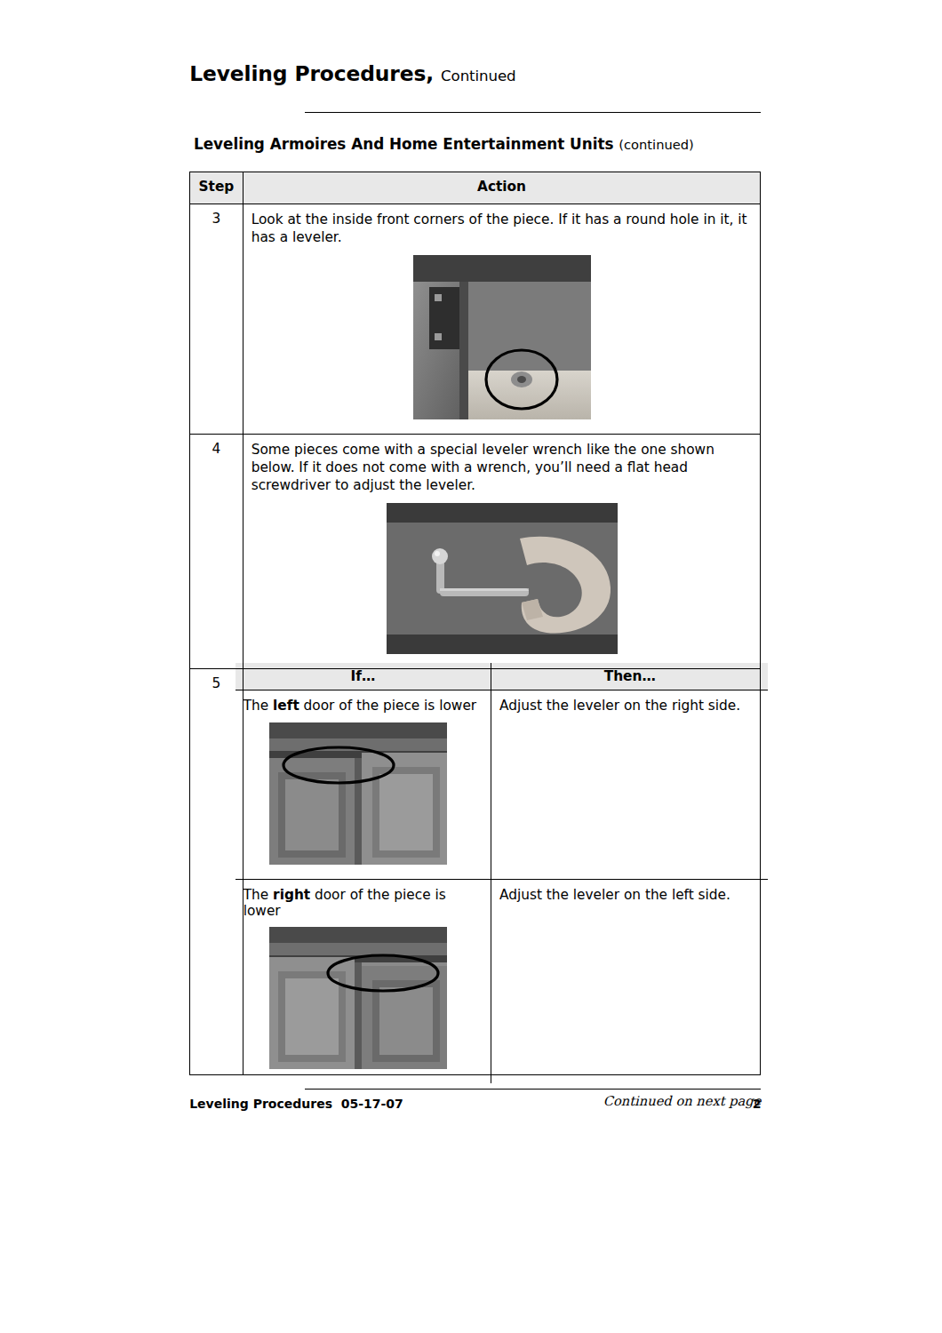Leveling Procedures, Continued
Leveling Armoires And Home Entertainment Units (continued)
| Step | Action |
| --- | --- |
| 3 | Look at the inside front corners of the piece. If it has a round hole in it, it has a leveler. |
| 4 | Some pieces come with a special leveler wrench like the one shown below. If it does not come with a wrench, you’ll need a flat head screwdriver to adjust the leveler. |
| 5 | / If… / Then… / / --- / --- / / The left door of the piece is lower / Adjust the leveler on the right side. / / The right door of the piece is lower / Adjust the leveler on the left side. / |
Continued on next page
Leveling Procedures 05-17-07 2